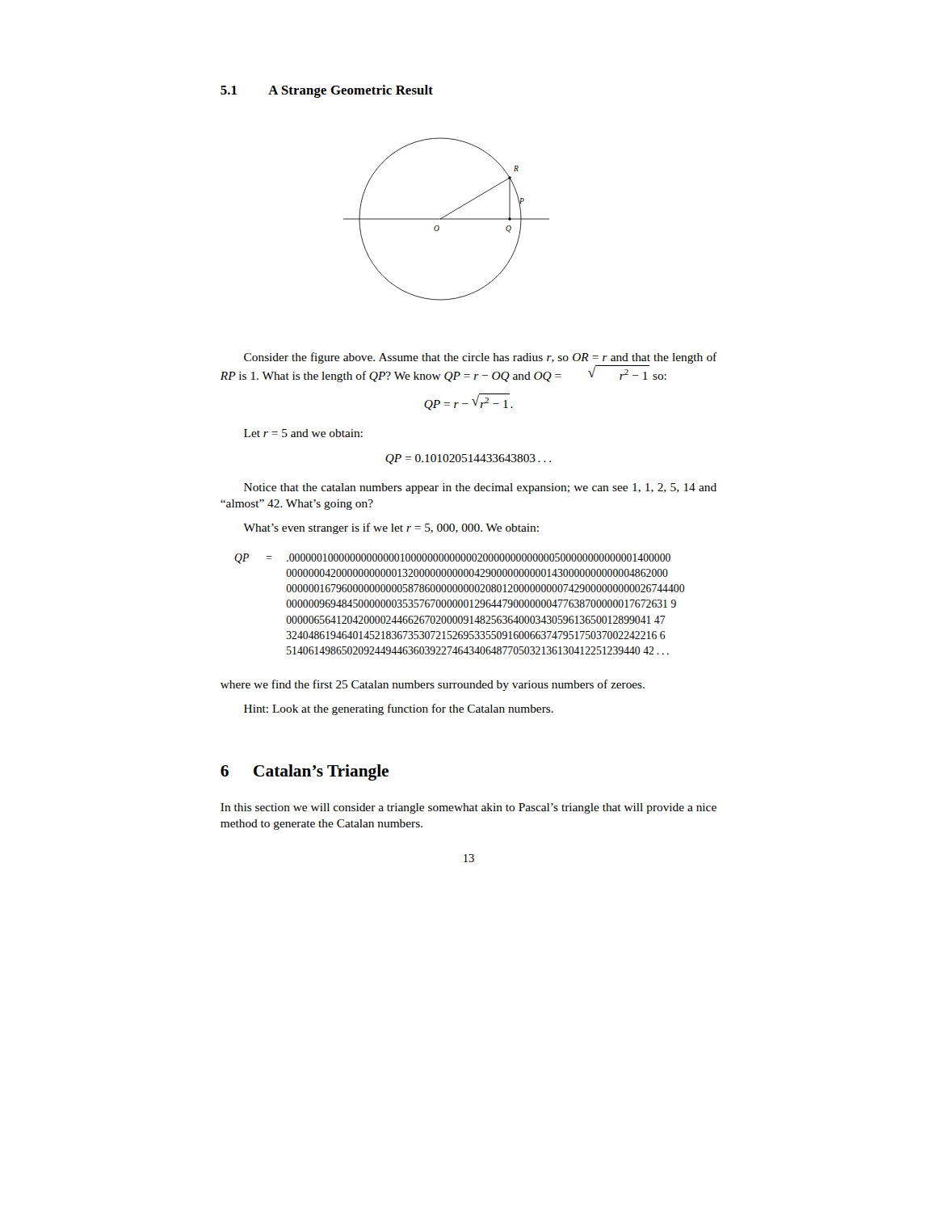5.1 A Strange Geometric Result
R P O Q
Consider the figure above. Assume that the circle has radius r, so OR = r and that the length of RP is 1. What is the length of QP? We know QP = r − OQ and OQ = r2 − 1 so:
QP = r − r2 − 1.
Let r = 5 and we obtain:
QP = 0.101020514433643803  . . .
Notice that the catalan numbers appear in the decimal expansion; we can see 1, 1, 2, 5, 14 and “almost” 42. What’s going on?
What’s even stranger is if we let r = 5, 000, 000. We obtain:
| QP | = | .000000100000000000001000000000000020000000000000500000000000001400000 |
| | | 000000042000000000001320000000000042900000000001430000000000004862000 |
| | | 000000167960000000000587860000000002080120000000007429000000000026744400 |
| | | 000000969484500000003535767000000129644790000000477638700000017672631 9 |
| | | 000006564120420000244662670200009148256364000343059613650012899041 47 |
| | | 3240486194640145218367353072152695335509160066374795175037002242216 6 |
| | | 5140614986502092449446360392274643406487705032136130412251239440 42 . . . |
where we find the first 25 Catalan numbers surrounded by various numbers of zeroes.
Hint: Look at the generating function for the Catalan numbers.
6 Catalan’s Triangle
In this section we will consider a triangle somewhat akin to Pascal’s triangle that will provide a nice method to generate the Catalan numbers.
13